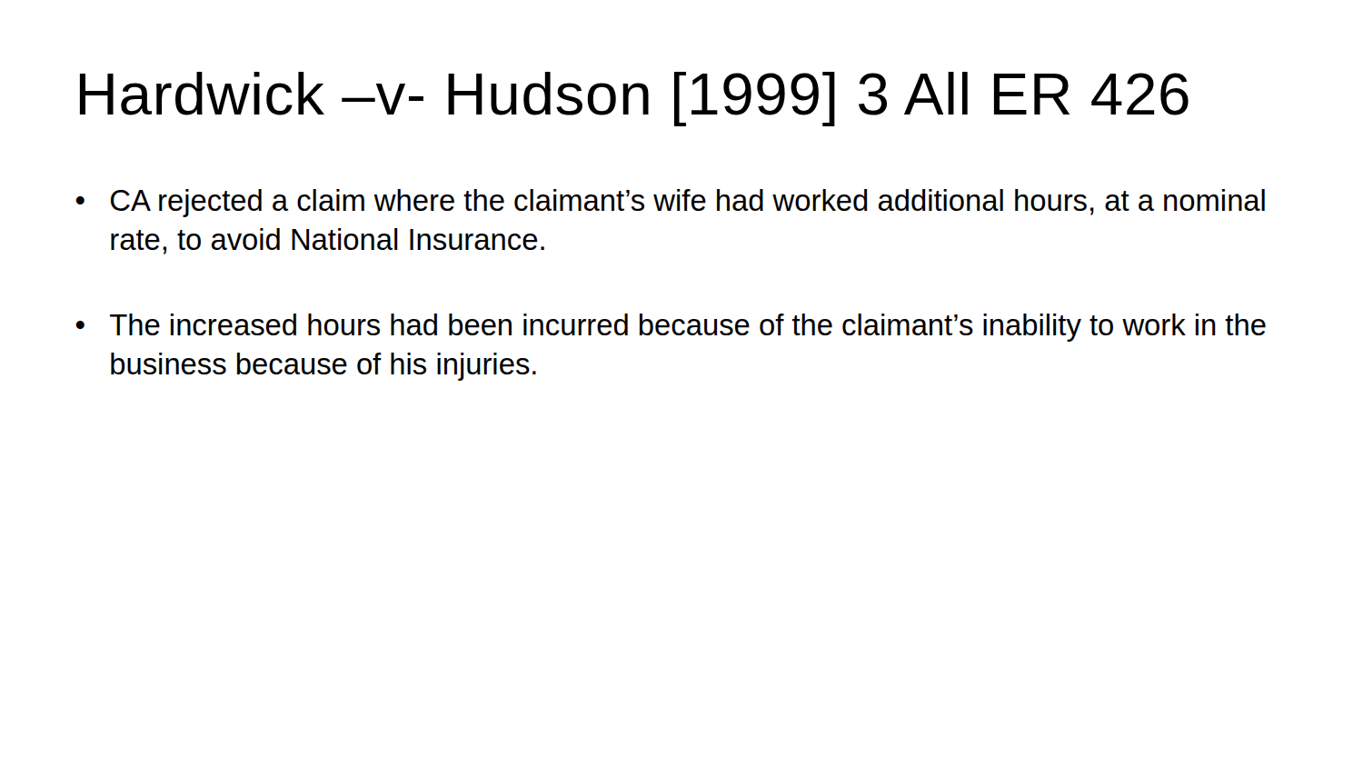Hardwick –v- Hudson [1999] 3 All ER 426
CA rejected a claim where the claimant’s wife had worked additional hours, at a nominal rate, to avoid National Insurance.
The increased hours had been incurred because of the claimant’s inability to work in the business because of his injuries.